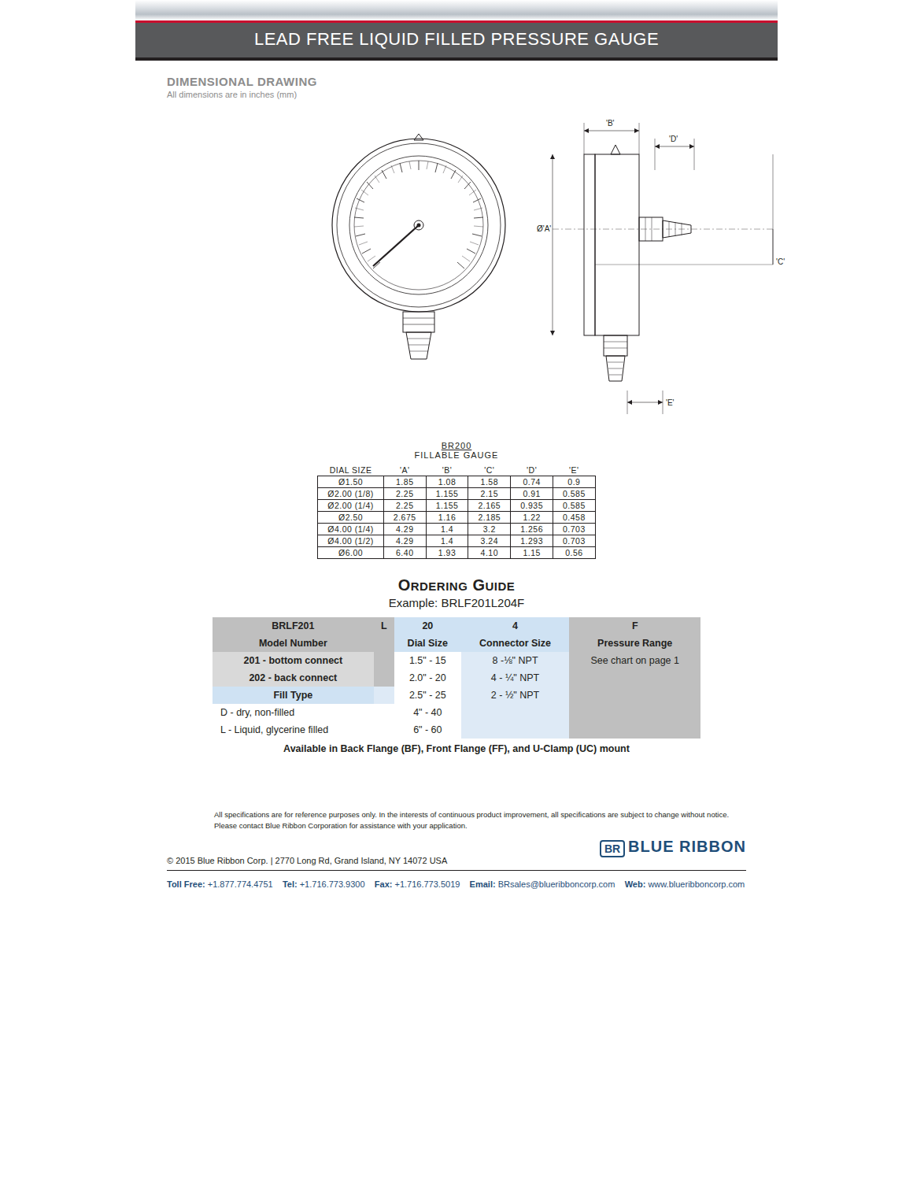LEAD FREE LIQUID FILLED PRESSURE GAUGE
DIMENSIONAL DRAWING
All dimensions are in inches (mm)
'B' 'D' Ø'A' 'C' 'E'
BR200
FILLABLE GAUGE
| DIAL SIZE | 'A' | 'B' | 'C' | 'D' | 'E' |
| --- | --- | --- | --- | --- | --- |
| Ø1.50 | 1.85 | 1.08 | 1.58 | 0.74 | 0.9 |
| Ø2.00 (1/8) | 2.25 | 1.155 | 2.15 | 0.91 | 0.585 |
| Ø2.00 (1/4) | 2.25 | 1.155 | 2.165 | 0.935 | 0.585 |
| Ø2.50 | 2.675 | 1.16 | 2.185 | 1.22 | 0.458 |
| Ø4.00 (1/4) | 4.29 | 1.4 | 3.2 | 1.256 | 0.703 |
| Ø4.00 (1/2) | 4.29 | 1.4 | 3.24 | 1.293 | 0.703 |
| Ø6.00 | 6.40 | 1.93 | 4.10 | 1.15 | 0.56 |
ORDERING GUIDE
Example: BRLF201L204F
| BRLF201 | L | 20 | 4 | F |
| Model Number | | Dial Size | Connector Size | Pressure Range |
| 201 - bottom connect | | 1.5" - 15 | 8 -⅛" NPT | See chart on page 1 |
| 202 - back connect | | 2.0" - 20 | 4 - ¼" NPT | |
| Fill Type | | 2.5" - 25 | 2 - ½" NPT | |
| D - dry, non-filled | | 4" - 40 | | |
| L - Liquid, glycerine filled | | 6" - 60 | | |
Available in Back Flange (BF), Front Flange (FF), and U-Clamp (UC) mount
All specifications are for reference purposes only. In the interests of continuous product improvement, all specifications are subject to change without notice.
Please contact Blue Ribbon Corporation for assistance with your application.
© 2015 Blue Ribbon Corp. | 2770 Long Rd, Grand Island, NY 14072 USA
Toll Free: +1.877.774.4751 Tel: +1.716.773.9300 Fax: +1.716.773.5019 Email: BRsales@blueribboncorp.com Web: www.blueribboncorp.com
BR BLUE RIBBON